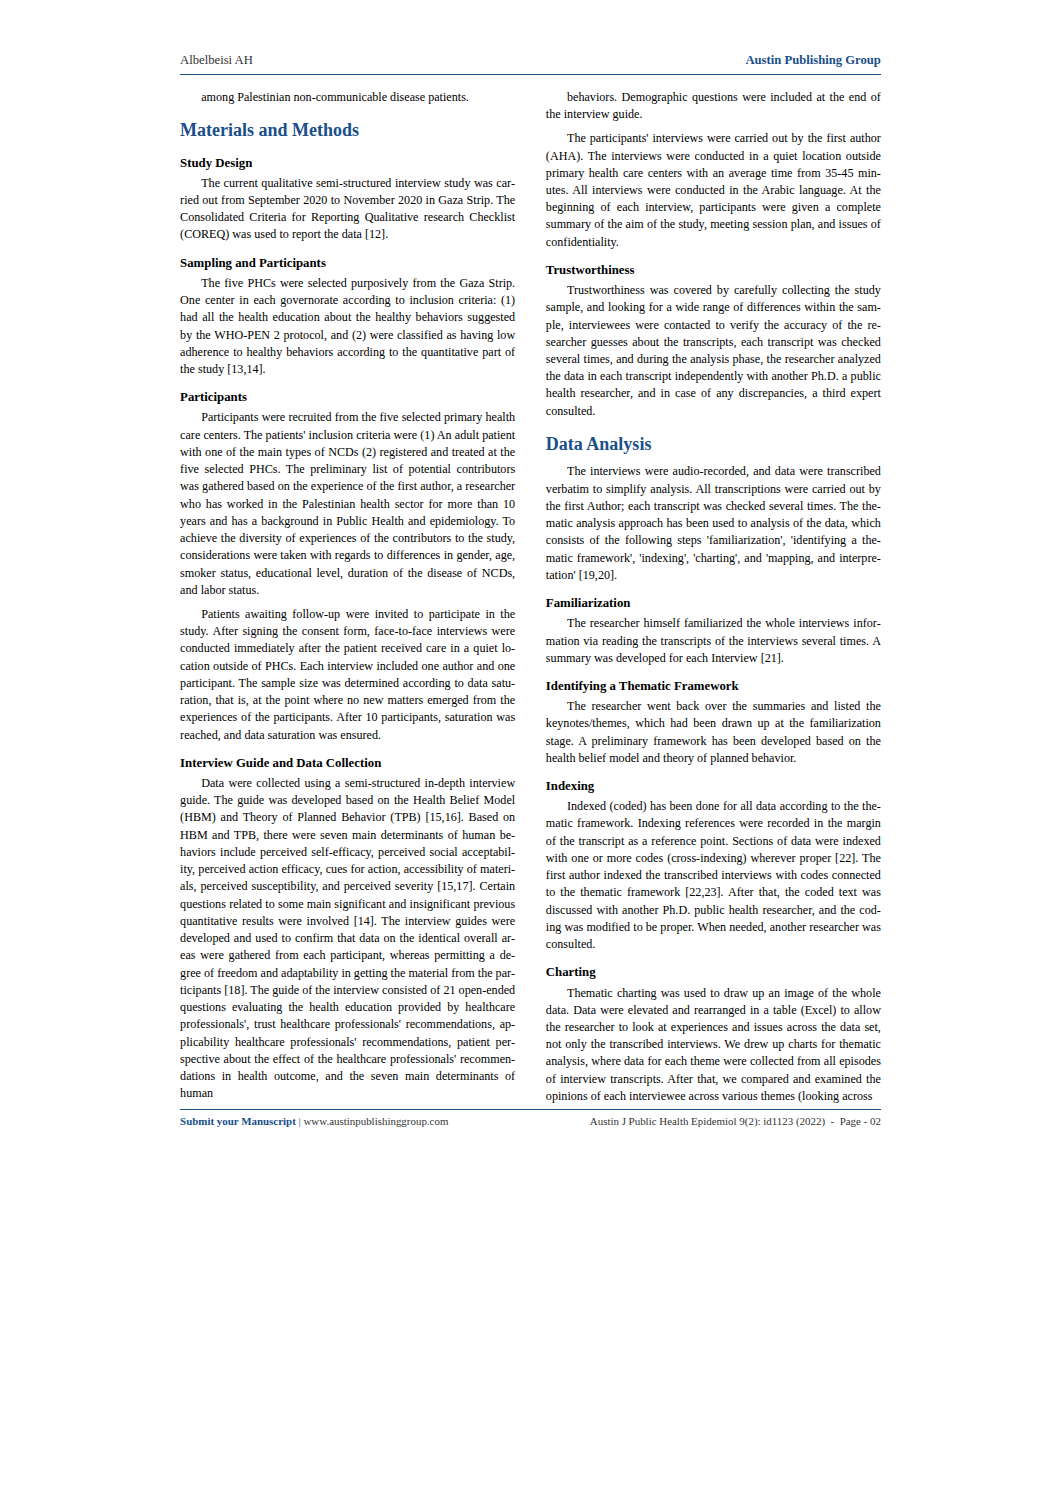Albelbeisi AH
Austin Publishing Group
among Palestinian non-communicable disease patients.
Materials and Methods
Study Design
The current qualitative semi-structured interview study was carried out from September 2020 to November 2020 in Gaza Strip. The Consolidated Criteria for Reporting Qualitative research Checklist (COREQ) was used to report the data [12].
Sampling and Participants
The five PHCs were selected purposively from the Gaza Strip. One center in each governorate according to inclusion criteria: (1) had all the health education about the healthy behaviors suggested by the WHO-PEN 2 protocol, and (2) were classified as having low adherence to healthy behaviors according to the quantitative part of the study [13,14].
Participants
Participants were recruited from the five selected primary health care centers. The patients' inclusion criteria were (1) An adult patient with one of the main types of NCDs (2) registered and treated at the five selected PHCs. The preliminary list of potential contributors was gathered based on the experience of the first author, a researcher who has worked in the Palestinian health sector for more than 10 years and has a background in Public Health and epidemiology. To achieve the diversity of experiences of the contributors to the study, considerations were taken with regards to differences in gender, age, smoker status, educational level, duration of the disease of NCDs, and labor status.
Patients awaiting follow-up were invited to participate in the study. After signing the consent form, face-to-face interviews were conducted immediately after the patient received care in a quiet location outside of PHCs. Each interview included one author and one participant. The sample size was determined according to data saturation, that is, at the point where no new matters emerged from the experiences of the participants. After 10 participants, saturation was reached, and data saturation was ensured.
Interview Guide and Data Collection
Data were collected using a semi-structured in-depth interview guide. The guide was developed based on the Health Belief Model (HBM) and Theory of Planned Behavior (TPB) [15,16]. Based on HBM and TPB, there were seven main determinants of human behaviors include perceived self-efficacy, perceived social acceptability, perceived action efficacy, cues for action, accessibility of materials, perceived susceptibility, and perceived severity [15,17]. Certain questions related to some main significant and insignificant previous quantitative results were involved [14]. The interview guides were developed and used to confirm that data on the identical overall areas were gathered from each participant, whereas permitting a degree of freedom and adaptability in getting the material from the participants [18]. The guide of the interview consisted of 21 open-ended questions evaluating the health education provided by healthcare professionals', trust healthcare professionals' recommendations, applicability healthcare professionals' recommendations, patient perspective about the effect of the healthcare professionals' recommendations in health outcome, and the seven main determinants of human
behaviors. Demographic questions were included at the end of the interview guide.
The participants' interviews were carried out by the first author (AHA). The interviews were conducted in a quiet location outside primary health care centers with an average time from 35-45 minutes. All interviews were conducted in the Arabic language. At the beginning of each interview, participants were given a complete summary of the aim of the study, meeting session plan, and issues of confidentiality.
Trustworthiness
Trustworthiness was covered by carefully collecting the study sample, and looking for a wide range of differences within the sample, interviewees were contacted to verify the accuracy of the researcher guesses about the transcripts, each transcript was checked several times, and during the analysis phase, the researcher analyzed the data in each transcript independently with another Ph.D. a public health researcher, and in case of any discrepancies, a third expert consulted.
Data Analysis
The interviews were audio-recorded, and data were transcribed verbatim to simplify analysis. All transcriptions were carried out by the first Author; each transcript was checked several times. The thematic analysis approach has been used to analysis of the data, which consists of the following steps 'familiarization', 'identifying a thematic framework', 'indexing', 'charting', and 'mapping, and interpretation' [19,20].
Familiarization
The researcher himself familiarized the whole interviews information via reading the transcripts of the interviews several times. A summary was developed for each Interview [21].
Identifying a Thematic Framework
The researcher went back over the summaries and listed the keynotes/themes, which had been drawn up at the familiarization stage. A preliminary framework has been developed based on the health belief model and theory of planned behavior.
Indexing
Indexed (coded) has been done for all data according to the thematic framework. Indexing references were recorded in the margin of the transcript as a reference point. Sections of data were indexed with one or more codes (cross-indexing) wherever proper [22]. The first author indexed the transcribed interviews with codes connected to the thematic framework [22,23]. After that, the coded text was discussed with another Ph.D. public health researcher, and the coding was modified to be proper. When needed, another researcher was consulted.
Charting
Thematic charting was used to draw up an image of the whole data. Data were elevated and rearranged in a table (Excel) to allow the researcher to look at experiences and issues across the data set, not only the transcribed interviews. We drew up charts for thematic analysis, where data for each theme were collected from all episodes of interview transcripts. After that, we compared and examined the opinions of each interviewee across various themes (looking across
Submit your Manuscript | www.austinpublishinggroup.com
Austin J Public Health Epidemiol 9(2): id1123 (2022) - Page - 02